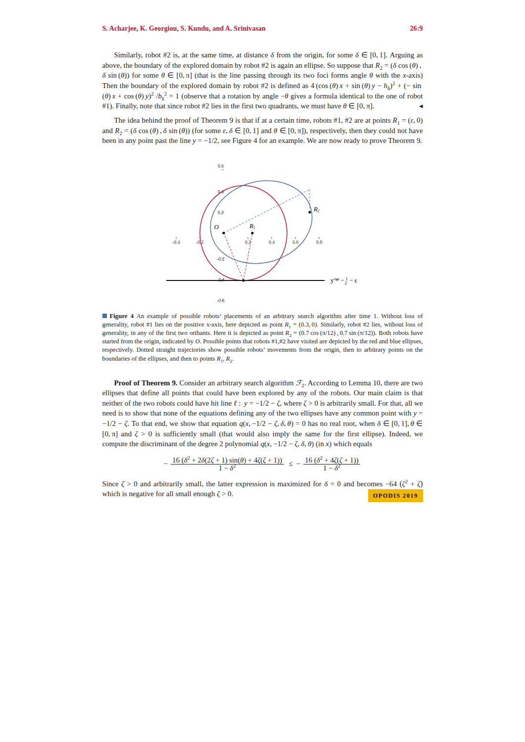S. Acharjee, K. Georgiou, S. Kundu, and A. Srinivasan 26:9
Similarly, robot #2 is, at the same time, at distance δ from the origin, for some δ ∈ [0, 1]. Arguing as above, the boundary of the explored domain by robot #2 is again an ellipse. So suppose that R2 = (δ cos (θ) , δ sin (θ)) for some θ ∈ [0, π] (that is the line passing through its two foci forms angle θ with the x-axis) Then the boundary of the explored domain by robot #2 is defined as 4 (cos (θ) x + sin (θ) y − hδ)2 + (− sin (θ) x + cos (θ) y)2 /bδ2 = 1 (observe that a rotation by angle −θ gives a formula identical to the one of robot #1). Finally, note that since robot #2 lies in the first two quadrants, we must have θ ∈ [0, π].◂
The idea behind the proof of Theorem 9 is that if at a certain time, robots #1, #2 are at points R1 = (ε, 0) and R2 = (δ cos (θ) , δ sin (θ)) (for some ε, δ ∈ [0, 1] and θ ∈ [0, π]), respectively, then they could not have been in any point past the line y = −1/2, see Figure 4 for an example. We are now ready to prove Theorem 9.
0.6 0.4 0.2 -0.2 -0.4 -0.6 -0.4 -0.2 0.2 0.4 0.6 0.8 O R1 R2 y = − 12 − ε
Figure 4 An example of possible robots’ placements of an arbitrary search algorithm after time 1. Without loss of generality, robot #1 lies on the positive x-axis, here depicted as point R1 = (0.3, 0). Similarly, robot #2 lies, without loss of generality, in any of the first two orthants. Here it is depicted as point R2 = (0.7 cos (π/12) , 0.7 sin (π/12)). Both robots have started from the origin, indicated by O. Possible points that robots #1,#2 have visited are depicted by the red and blue ellipses, respectively. Dotted straight trajectories show possible robots’ movements from the origin, then to arbitrary points on the boundaries of the ellipses, and then to points R1, R2.
Proof of Theorem 9. Consider an arbitrary search algorithm ℱ2. According to Lemma 10, there are two ellipses that define all points that could have been explored by any of the robots. Our main claim is that neither of the two robots could have hit line ℓ :  y = −1/2 − ζ, where ζ > 0 is arbitrarily small. For that, all we need is to show that none of the equations defining any of the two ellipses have any common point with y = −1/2 − ζ. To that end, we show that equation q(x, −1/2 − ζ, δ, θ) = 0 has no real root, when δ ∈ [0, 1], θ ∈ [0, π] and ζ > 0 is sufficiently small (that would also imply the same for the first ellipse). Indeed, we compute the discriminant of the degree 2 polynomial q(x, −1/2 − ζ, δ, θ) (in x) which equals
− 16 (δ2 + 2δ(2ζ + 1) sin(θ) + 4ζ(ζ + 1)) 1 − δ2 ≤ − 16 (δ2 + 4ζ(ζ + 1)) 1 − δ2
Since ζ > 0 and arbitrarily small, the latter expression is maximized for δ = 0 and becomes −64 (ζ2 + ζ) which is negative for all small enough ζ > 0.
OPODIS 2019